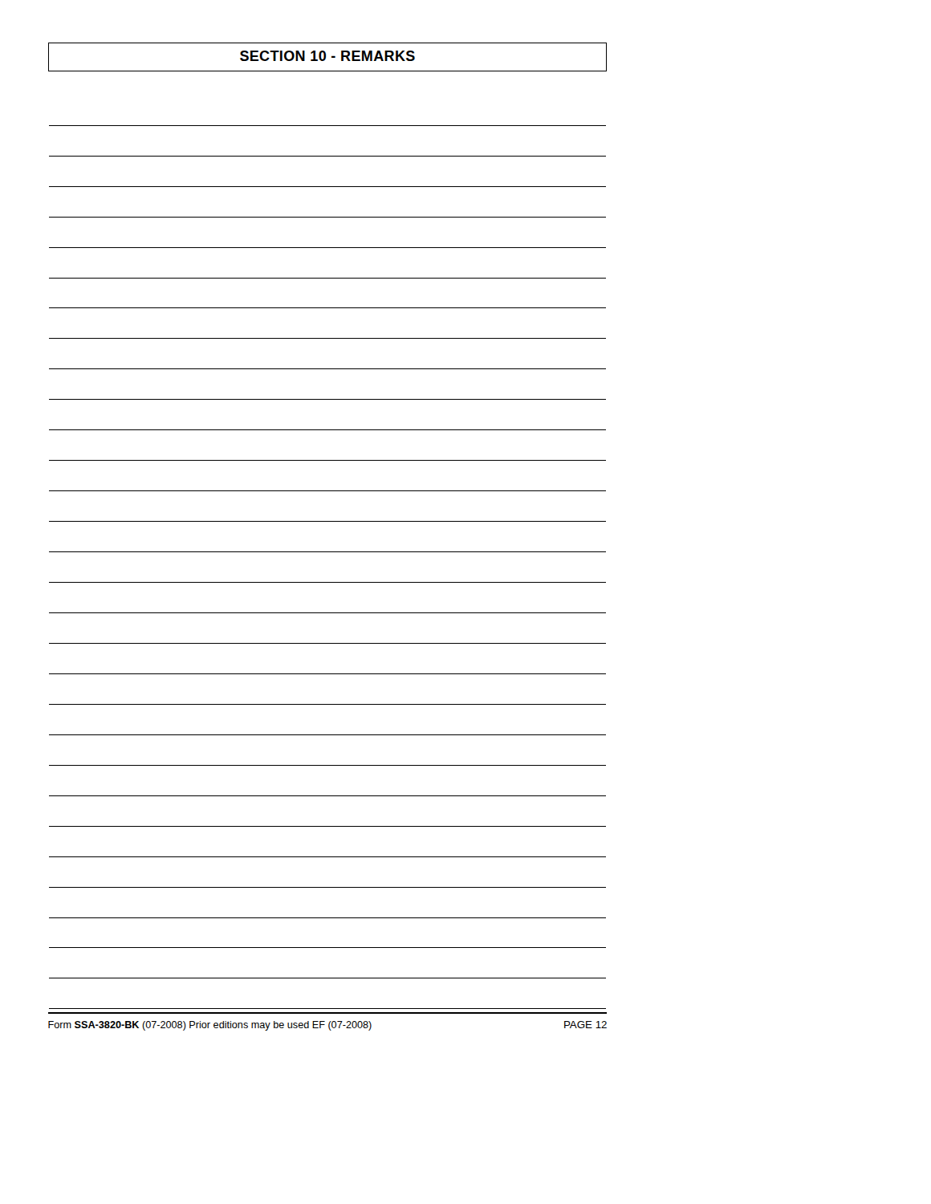SECTION 10 - REMARKS
Form SSA-3820-BK (07-2008) Prior editions may be used EF (07-2008)
PAGE 12